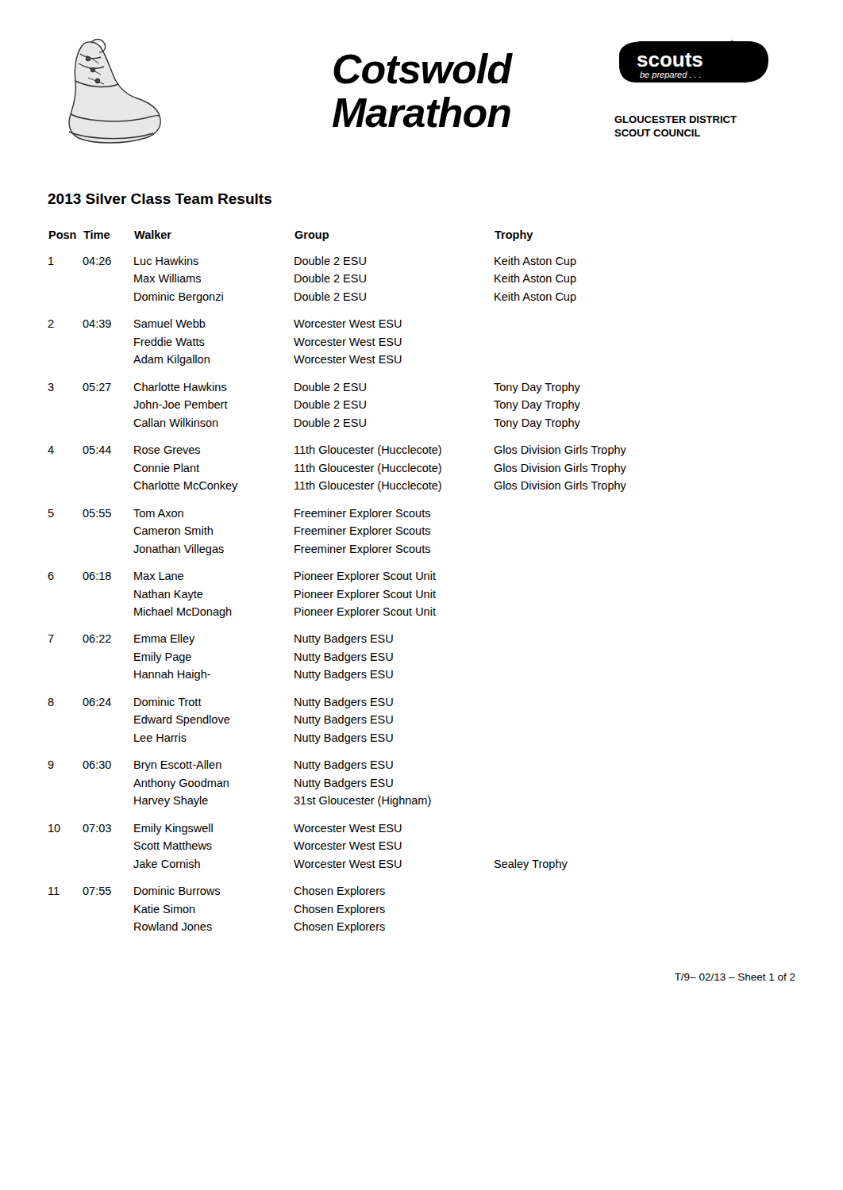Cotswold
Marathon
scouts be prepared . . .
GLOUCESTER DISTRICT
SCOUT COUNCIL
2013 Silver Class Team Results
| Posn | Time | Walker | Group | Trophy |
| --- | --- | --- | --- | --- |
| 1 | 04:26 | Luc Hawkins | Double 2 ESU | Keith Aston Cup |
| | | Max Williams | Double 2 ESU | Keith Aston Cup |
| | | Dominic Bergonzi | Double 2 ESU | Keith Aston Cup |
| 2 | 04:39 | Samuel Webb | Worcester West ESU | |
| | | Freddie Watts | Worcester West ESU | |
| | | Adam Kilgallon | Worcester West ESU | |
| 3 | 05:27 | Charlotte Hawkins | Double 2 ESU | Tony Day Trophy |
| | | John-Joe Pembert | Double 2 ESU | Tony Day Trophy |
| | | Callan Wilkinson | Double 2 ESU | Tony Day Trophy |
| 4 | 05:44 | Rose Greves | 11th Gloucester (Hucclecote) | Glos Division Girls Trophy |
| | | Connie Plant | 11th Gloucester (Hucclecote) | Glos Division Girls Trophy |
| | | Charlotte McConkey | 11th Gloucester (Hucclecote) | Glos Division Girls Trophy |
| 5 | 05:55 | Tom Axon | Freeminer Explorer Scouts | |
| | | Cameron Smith | Freeminer Explorer Scouts | |
| | | Jonathan Villegas | Freeminer Explorer Scouts | |
| 6 | 06:18 | Max Lane | Pioneer Explorer Scout Unit | |
| | | Nathan Kayte | Pioneer Explorer Scout Unit | |
| | | Michael McDonagh | Pioneer Explorer Scout Unit | |
| 7 | 06:22 | Emma Elley | Nutty Badgers ESU | |
| | | Emily Page | Nutty Badgers ESU | |
| | | Hannah Haigh- | Nutty Badgers ESU | |
| 8 | 06:24 | Dominic Trott | Nutty Badgers ESU | |
| | | Edward Spendlove | Nutty Badgers ESU | |
| | | Lee Harris | Nutty Badgers ESU | |
| 9 | 06:30 | Bryn Escott-Allen | Nutty Badgers ESU | |
| | | Anthony Goodman | Nutty Badgers ESU | |
| | | Harvey Shayle | 31st Gloucester (Highnam) | |
| 10 | 07:03 | Emily Kingswell | Worcester West ESU | |
| | | Scott Matthews | Worcester West ESU | |
| | | Jake Cornish | Worcester West ESU | Sealey Trophy |
| 11 | 07:55 | Dominic Burrows | Chosen Explorers | |
| | | Katie Simon | Chosen Explorers | |
| | | Rowland Jones | Chosen Explorers | |
T/9– 02/13 – Sheet 1 of 2